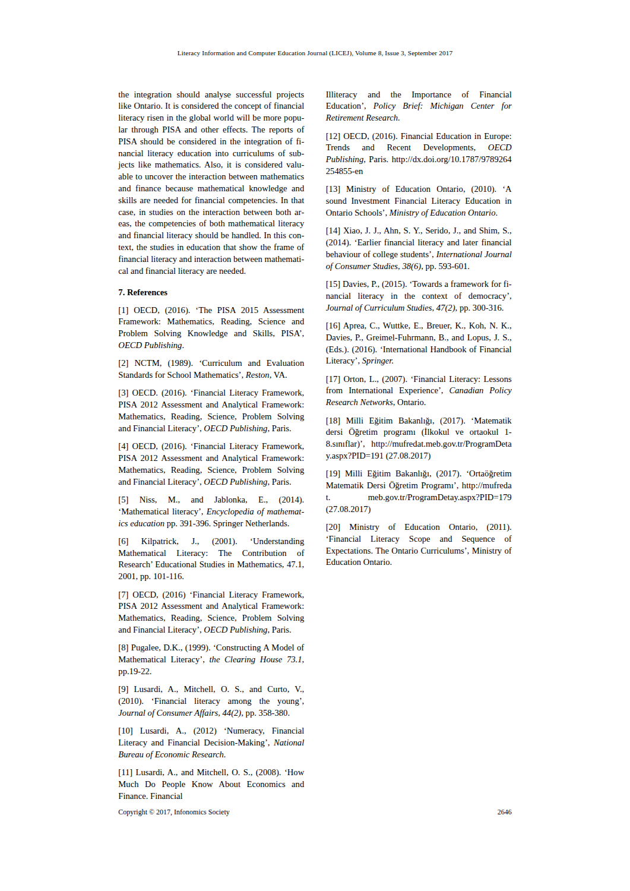Literacy Information and Computer Education Journal (LICEJ), Volume 8, Issue 3, September 2017
the integration should analyse successful projects like Ontario. It is considered the concept of financial literacy risen in the global world will be more popular through PISA and other effects. The reports of PISA should be considered in the integration of financial literacy education into curriculums of subjects like mathematics. Also, it is considered valuable to uncover the interaction between mathematics and finance because mathematical knowledge and skills are needed for financial competencies. In that case, in studies on the interaction between both areas, the competencies of both mathematical literacy and financial literacy should be handled. In this context, the studies in education that show the frame of financial literacy and interaction between mathematical and financial literacy are needed.
7. References
[1] OECD, (2016). ‘The PISA 2015 Assessment Framework: Mathematics, Reading, Science and Problem Solving Knowledge and Skills, PISA’, OECD Publishing.
[2] NCTM, (1989). ‘Curriculum and Evaluation Standards for School Mathematics’, Reston, VA.
[3] OECD. (2016). ‘Financial Literacy Framework, PISA 2012 Assessment and Analytical Framework: Mathematics, Reading, Science, Problem Solving and Financial Literacy’, OECD Publishing, Paris.
[4] OECD, (2016). ‘Financial Literacy Framework, PISA 2012 Assessment and Analytical Framework: Mathematics, Reading, Science, Problem Solving and Financial Literacy’, OECD Publishing, Paris.
[5] Niss, M., and Jablonka, E., (2014). ‘Mathematical literacy’, Encyclopedia of mathematics education pp. 391-396. Springer Netherlands.
[6] Kilpatrick, J., (2001). ‘Understanding Mathematical Literacy: The Contribution of Research’ Educational Studies in Mathematics, 47.1, 2001, pp. 101-116.
[7] OECD, (2016) ‘Financial Literacy Framework, PISA 2012 Assessment and Analytical Framework: Mathematics, Reading, Science, Problem Solving and Financial Literacy’, OECD Publishing, Paris.
[8] Pugalee, D.K., (1999). ‘Constructing A Model of Mathematical Literacy’, the Clearing House 73.1, pp.19-22.
[9] Lusardi, A., Mitchell, O. S., and Curto, V., (2010). ‘Financial literacy among the young’, Journal of Consumer Affairs, 44(2), pp. 358-380.
[10] Lusardi, A., (2012) ‘Numeracy, Financial Literacy and Financial Decision-Making’, National Bureau of Economic Research.
[11] Lusardi, A., and Mitchell, O. S., (2008). ‘How Much Do People Know About Economics and Finance. Financial
Illiteracy and the Importance of Financial Education’, Policy Brief: Michigan Center for Retirement Research.
[12] OECD, (2016). Financial Education in Europe: Trends and Recent Developments, OECD Publishing, Paris. http://dx.doi.org/10.1787/9789264254855-en
[13] Ministry of Education Ontario, (2010). ‘A sound Investment Financial Literacy Education in Ontario Schools’, Ministry of Education Ontario.
[14] Xiao, J. J., Ahn, S. Y., Serido, J., and Shim, S., (2014). ‘Earlier financial literacy and later financial behaviour of college students’, International Journal of Consumer Studies, 38(6), pp. 593-601.
[15] Davies, P., (2015). ‘Towards a framework for financial literacy in the context of democracy’, Journal of Curriculum Studies, 47(2), pp. 300-316.
[16] Aprea, C., Wuttke, E., Breuer, K., Koh, N. K., Davies, P., Greimel-Fuhrmann, B., and Lopus, J. S., (Eds.). (2016). ‘International Handbook of Financial Literacy’, Springer.
[17] Orton, L., (2007). ‘Financial Literacy: Lessons from International Experience’, Canadian Policy Research Networks, Ontario.
[18] Milli Eğitim Bakanlığı, (2017). ‘Matematik dersi Öğretim programı (İlkokul ve ortaokul 1-8.sınıflar)’, http://mufredat.meb.gov.tr/ProgramDetay.aspx?PID=191 (27.08.2017)
[19] Milli Eğitim Bakanlığı, (2017). ‘Ortaöğretim Matematik Dersi Öğretim Programı’, http://mufredat. meb.gov.tr/ProgramDetay.aspx?PID=179 (27.08.2017)
[20] Ministry of Education Ontario, (2011). ‘Financial Literacy Scope and Sequence of Expectations. The Ontario Curriculums’, Ministry of Education Ontario.
Copyright © 2017, Infonomics Society 2646